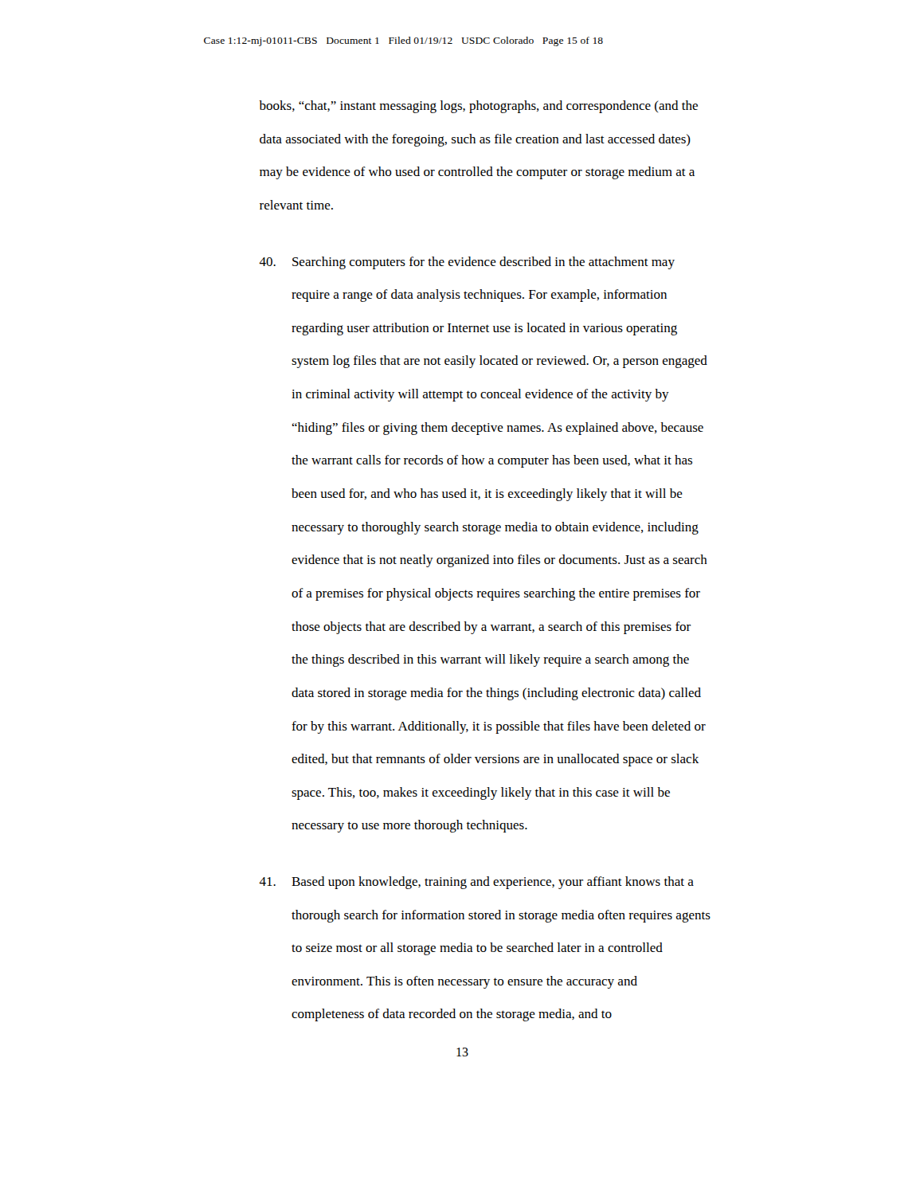Case 1:12-mj-01011-CBS Document 1 Filed 01/19/12 USDC Colorado Page 15 of 18
books, “chat,” instant messaging logs, photographs, and correspondence (and the data associated with the foregoing, such as file creation and last accessed dates) may be evidence of who used or controlled the computer or storage medium at a relevant time.
40.
Searching computers for the evidence described in the attachment may require a range of data analysis techniques. For example, information regarding user attribution or Internet use is located in various operating system log files that are not easily located or reviewed. Or, a person engaged in criminal activity will attempt to conceal evidence of the activity by “hiding” files or giving them deceptive names. As explained above, because the warrant calls for records of how a computer has been used, what it has been used for, and who has used it, it is exceedingly likely that it will be necessary to thoroughly search storage media to obtain evidence, including evidence that is not neatly organized into files or documents. Just as a search of a premises for physical objects requires searching the entire premises for those objects that are described by a warrant, a search of this premises for the things described in this warrant will likely require a search among the data stored in storage media for the things (including electronic data) called for by this warrant. Additionally, it is possible that files have been deleted or edited, but that remnants of older versions are in unallocated space or slack space. This, too, makes it exceedingly likely that in this case it will be necessary to use more thorough techniques.
41.
Based upon knowledge, training and experience, your affiant knows that a thorough search for information stored in storage media often requires agents to seize most or all storage media to be searched later in a controlled environment. This is often necessary to ensure the accuracy and completeness of data recorded on the storage media, and to
13